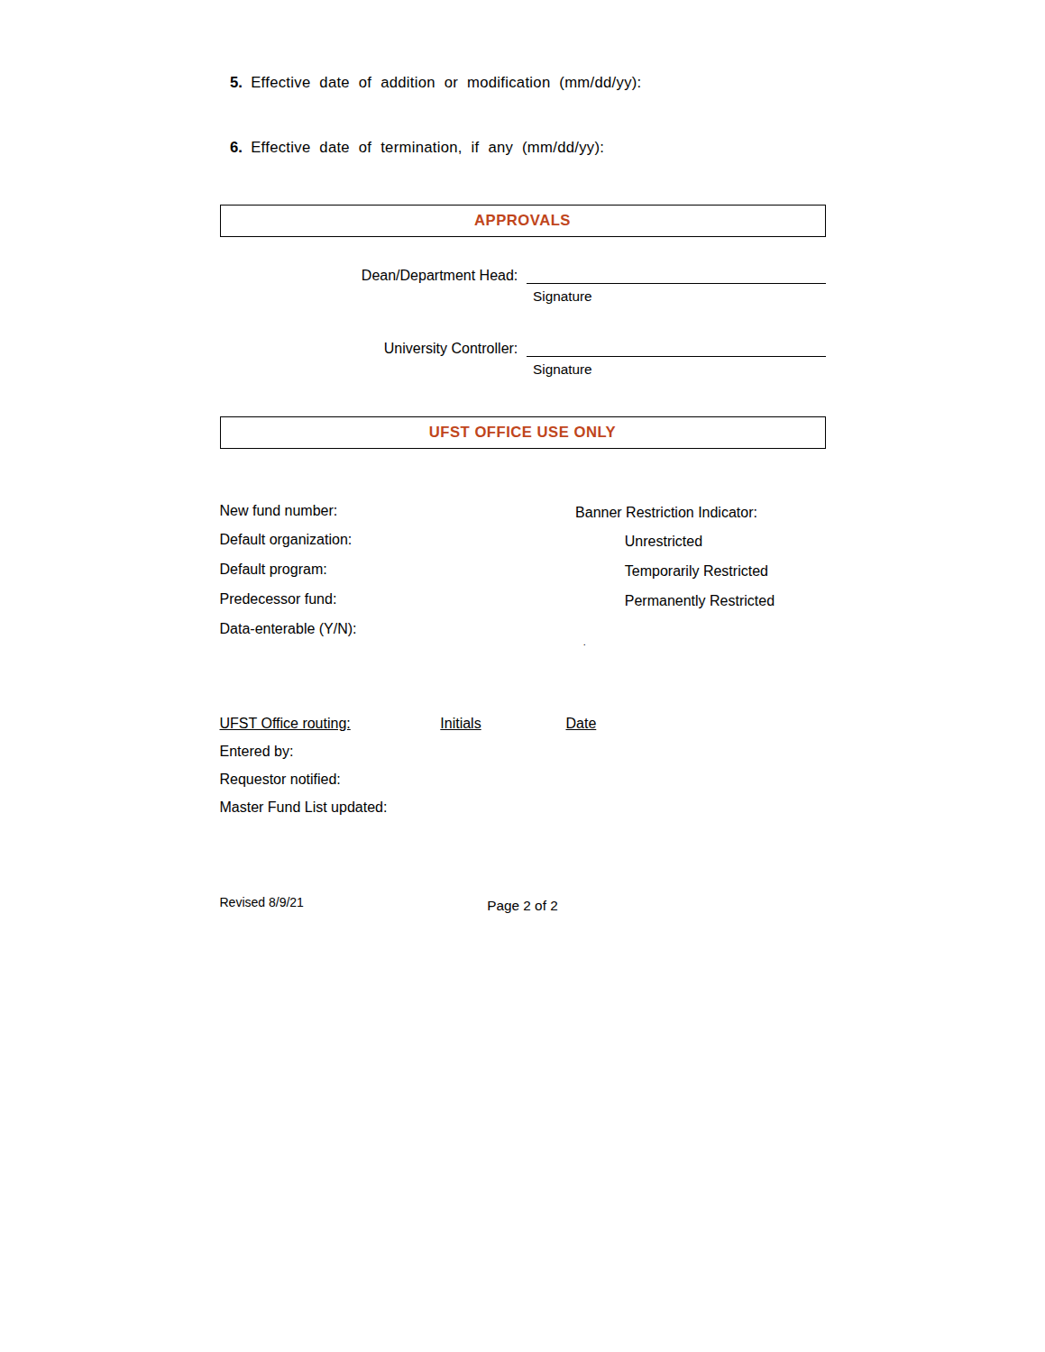5. Effective date of addition or modification (mm/dd/yy):
6. Effective date of termination, if any (mm/dd/yy):
APPROVALS
Dean/Department Head:
Signature
University Controller:
Signature
UFST OFFICE USE ONLY
New fund number:
Default organization:
Default program:
Predecessor fund:
Data-enterable (Y/N):
Banner Restriction Indicator:
Unrestricted
Temporarily Restricted
Permanently Restricted
UFST Office routing: Initials Date
Entered by:
Requestor notified:
Master Fund List updated:
.
Revised 8/9/21
Page 2 of 2